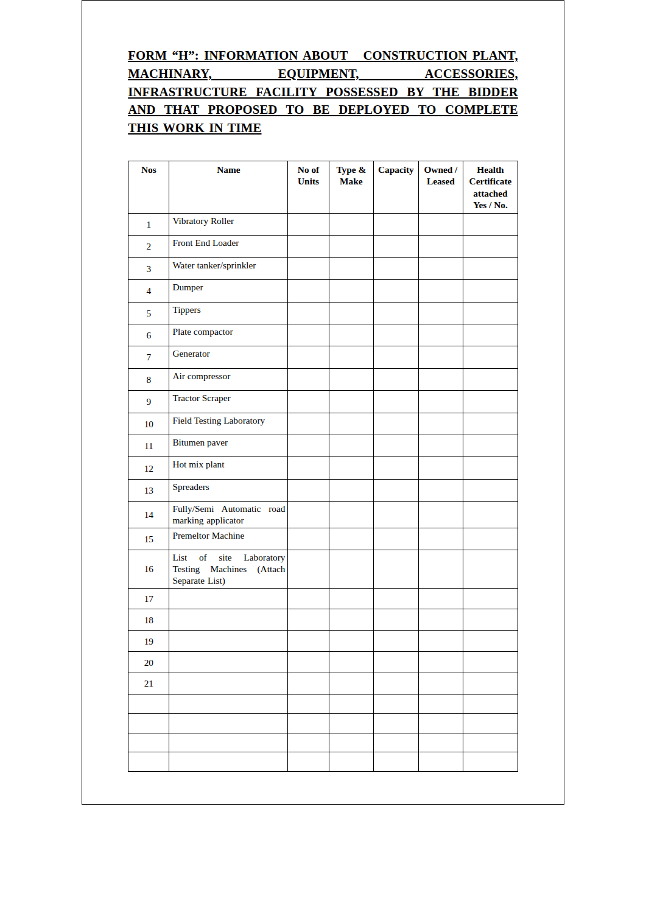Form “H”: Information About Construction Plant, Machinary, Equipment, Accessories, Infrastructure Facility Possessed by the Bidder and That Proposed to be Deployed to Complete This Work in Time
| Nos | Name | No of Units | Type & Make | Capacity | Owned / Leased | Health Certificate attached Yes / No. |
| --- | --- | --- | --- | --- | --- | --- |
| 1 | Vibratory Roller | | | | | |
| 2 | Front End Loader | | | | | |
| 3 | Water tanker/sprinkler | | | | | |
| 4 | Dumper | | | | | |
| 5 | Tippers | | | | | |
| 6 | Plate compactor | | | | | |
| 7 | Generator | | | | | |
| 8 | Air compressor | | | | | |
| 9 | Tractor Scraper | | | | | |
| 10 | Field Testing Laboratory | | | | | |
| 11 | Bitumen paver | | | | | |
| 12 | Hot mix plant | | | | | |
| 13 | Spreaders | | | | | |
| 14 | Fully/Semi Automatic road marking applicator | | | | | |
| 15 | Premeltor Machine | | | | | |
| 16 | List of site Laboratory Testing Machines (Attach Separate List) | | | | | |
| 17 | | | | | | |
| 18 | | | | | | |
| 19 | | | | | | |
| 20 | | | | | | |
| 21 | | | | | | |